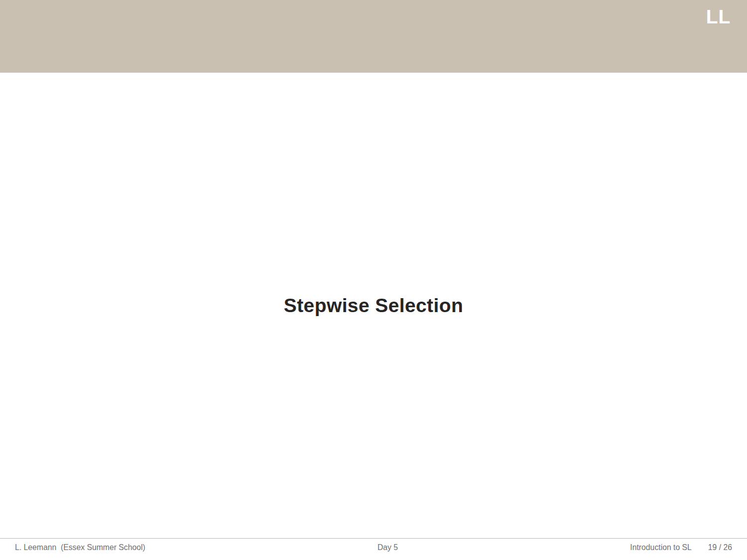LL
Stepwise Selection
L. Leemann (Essex Summer School)
Day 5
Introduction to SL19 / 26